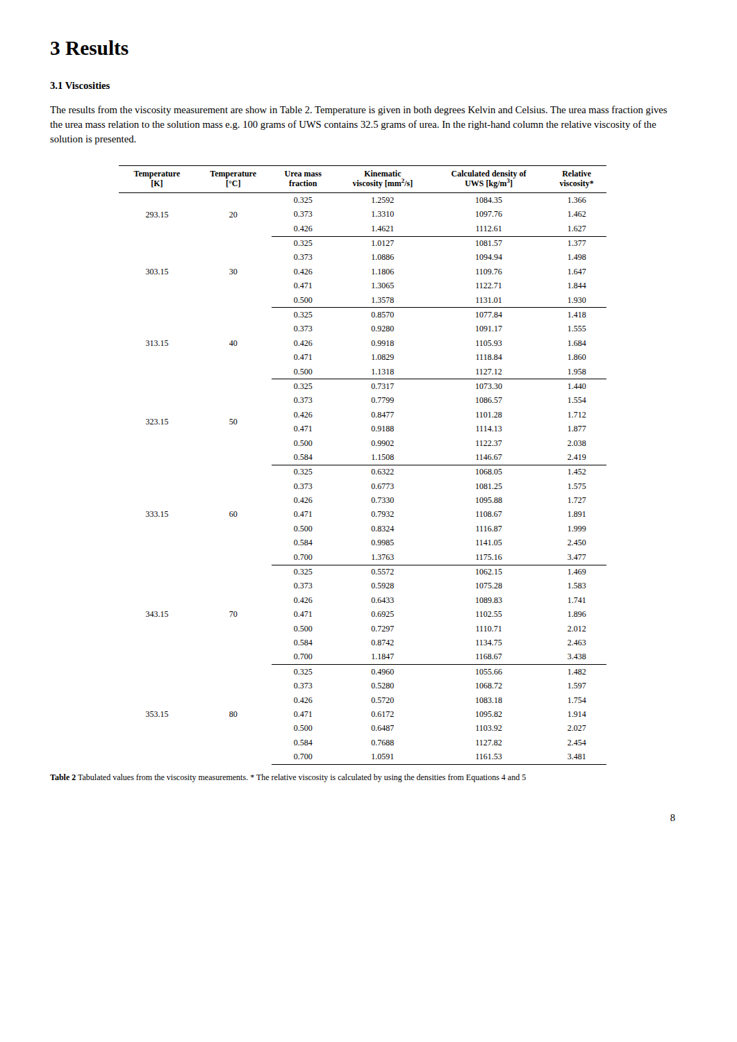3 Results
3.1 Viscosities
The results from the viscosity measurement are show in Table 2. Temperature is given in both degrees Kelvin and Celsius. The urea mass fraction gives the urea mass relation to the solution mass e.g. 100 grams of UWS contains 32.5 grams of urea. In the right-hand column the relative viscosity of the solution is presented.
| Temperature [K] | Temperature [°C] | Urea mass fraction | Kinematic viscosity [mm 2 /s] | Calculated density of UWS [kg/m 3 ] | Relative viscosity* |
| --- | --- | --- | --- | --- | --- |
| 293.15 | 20 | 0.325 | 1.2592 | 1084.35 | 1.366 |
| 0.373 | 1.3310 | 1097.76 | 1.462 |
| 0.426 | 1.4621 | 1112.61 | 1.627 |
| 303.15 | 30 | 0.325 | 1.0127 | 1081.57 | 1.377 |
| 0.373 | 1.0886 | 1094.94 | 1.498 |
| 0.426 | 1.1806 | 1109.76 | 1.647 |
| 0.471 | 1.3065 | 1122.71 | 1.844 |
| 0.500 | 1.3578 | 1131.01 | 1.930 |
| 313.15 | 40 | 0.325 | 0.8570 | 1077.84 | 1.418 |
| 0.373 | 0.9280 | 1091.17 | 1.555 |
| 0.426 | 0.9918 | 1105.93 | 1.684 |
| 0.471 | 1.0829 | 1118.84 | 1.860 |
| 0.500 | 1.1318 | 1127.12 | 1.958 |
| 323.15 | 50 | 0.325 | 0.7317 | 1073.30 | 1.440 |
| 0.373 | 0.7799 | 1086.57 | 1.554 |
| 0.426 | 0.8477 | 1101.28 | 1.712 |
| 0.471 | 0.9188 | 1114.13 | 1.877 |
| 0.500 | 0.9902 | 1122.37 | 2.038 |
| 0.584 | 1.1508 | 1146.67 | 2.419 |
| 333.15 | 60 | 0.325 | 0.6322 | 1068.05 | 1.452 |
| 0.373 | 0.6773 | 1081.25 | 1.575 |
| 0.426 | 0.7330 | 1095.88 | 1.727 |
| 0.471 | 0.7932 | 1108.67 | 1.891 |
| 0.500 | 0.8324 | 1116.87 | 1.999 |
| 0.584 | 0.9985 | 1141.05 | 2.450 |
| 0.700 | 1.3763 | 1175.16 | 3.477 |
| 343.15 | 70 | 0.325 | 0.5572 | 1062.15 | 1.469 |
| 0.373 | 0.5928 | 1075.28 | 1.583 |
| 0.426 | 0.6433 | 1089.83 | 1.741 |
| 0.471 | 0.6925 | 1102.55 | 1.896 |
| 0.500 | 0.7297 | 1110.71 | 2.012 |
| 0.584 | 0.8742 | 1134.75 | 2.463 |
| 0.700 | 1.1847 | 1168.67 | 3.438 |
| 353.15 | 80 | 0.325 | 0.4960 | 1055.66 | 1.482 |
| 0.373 | 0.5280 | 1068.72 | 1.597 |
| 0.426 | 0.5720 | 1083.18 | 1.754 |
| 0.471 | 0.6172 | 1095.82 | 1.914 |
| 0.500 | 0.6487 | 1103.92 | 2.027 |
| 0.584 | 0.7688 | 1127.82 | 2.454 |
| 0.700 | 1.0591 | 1161.53 | 3.481 |
Table 2 Tabulated values from the viscosity measurements. * The relative viscosity is calculated by using the densities from Equations 4 and 5
8